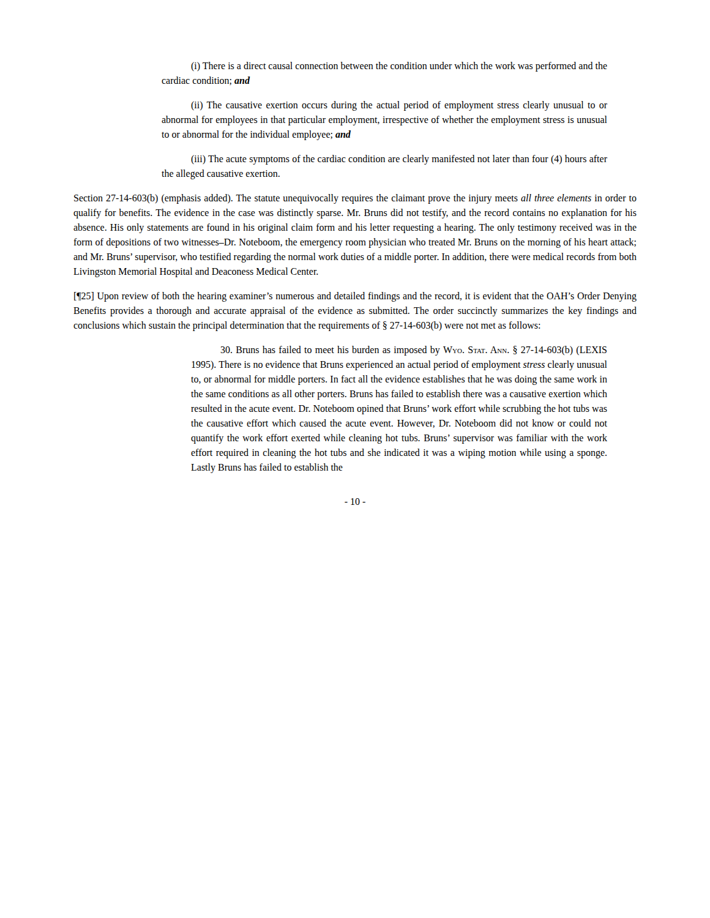(i) There is a direct causal connection between the condition under which the work was performed and the cardiac condition; and
(ii) The causative exertion occurs during the actual period of employment stress clearly unusual to or abnormal for employees in that particular employment, irrespective of whether the employment stress is unusual to or abnormal for the individual employee; and
(iii) The acute symptoms of the cardiac condition are clearly manifested not later than four (4) hours after the alleged causative exertion.
Section 27-14-603(b) (emphasis added). The statute unequivocally requires the claimant prove the injury meets all three elements in order to qualify for benefits. The evidence in the case was distinctly sparse. Mr. Bruns did not testify, and the record contains no explanation for his absence. His only statements are found in his original claim form and his letter requesting a hearing. The only testimony received was in the form of depositions of two witnesses–Dr. Noteboom, the emergency room physician who treated Mr. Bruns on the morning of his heart attack; and Mr. Bruns’ supervisor, who testified regarding the normal work duties of a middle porter. In addition, there were medical records from both Livingston Memorial Hospital and Deaconess Medical Center.
[¶25] Upon review of both the hearing examiner’s numerous and detailed findings and the record, it is evident that the OAH’s Order Denying Benefits provides a thorough and accurate appraisal of the evidence as submitted. The order succinctly summarizes the key findings and conclusions which sustain the principal determination that the requirements of § 27-14-603(b) were not met as follows:
30. Bruns has failed to meet his burden as imposed by Wyo. Stat. Ann. § 27-14-603(b) (LEXIS 1995). There is no evidence that Bruns experienced an actual period of employment stress clearly unusual to, or abnormal for middle porters. In fact all the evidence establishes that he was doing the same work in the same conditions as all other porters. Bruns has failed to establish there was a causative exertion which resulted in the acute event. Dr. Noteboom opined that Bruns’ work effort while scrubbing the hot tubs was the causative effort which caused the acute event. However, Dr. Noteboom did not know or could not quantify the work effort exerted while cleaning hot tubs. Bruns’ supervisor was familiar with the work effort required in cleaning the hot tubs and she indicated it was a wiping motion while using a sponge. Lastly Bruns has failed to establish the
- 10 -